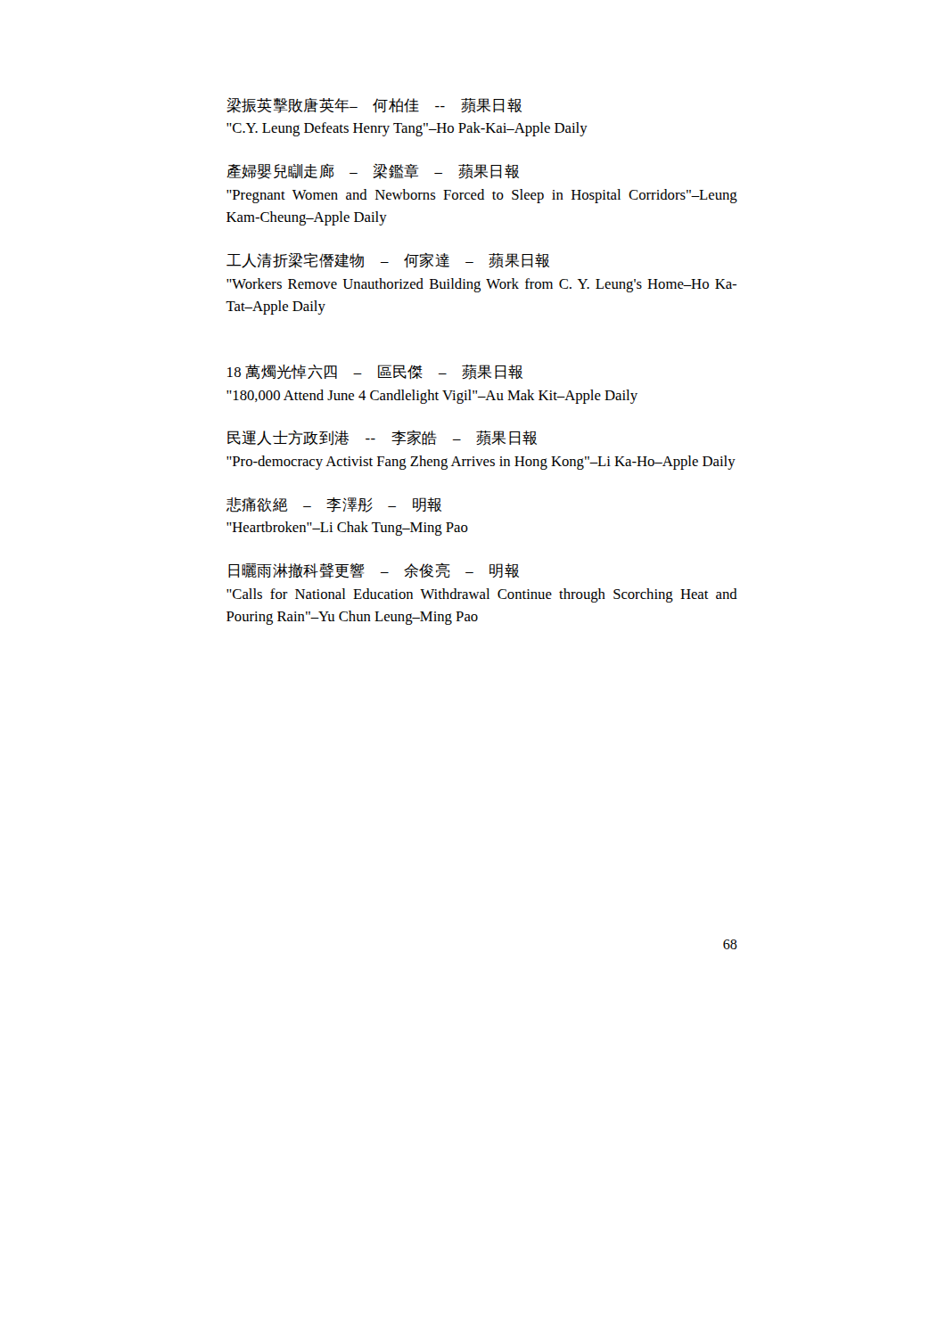梁振英擊敗唐英年–　何柏佳　--　蘋果日報 "C.Y. Leung Defeats Henry Tang"–Ho Pak-Kai–Apple Daily
產婦嬰兒瞓走廊　–　梁鑑章　–　蘋果日報 "Pregnant Women and Newborns Forced to Sleep in Hospital Corridors"–Leung Kam-Cheung–Apple Daily
工人清折梁宅僭建物　–　何家達　–　蘋果日報 "Workers Remove Unauthorized Building Work from C. Y. Leung's Home–Ho Ka-Tat–Apple Daily
18 萬燭光悼六四　–　區民傑　–　蘋果日報 "180,000 Attend June 4 Candlelight Vigil"–Au Mak Kit–Apple Daily
民運人士方政到港　--　李家皓　–　蘋果日報 "Pro-democracy Activist Fang Zheng Arrives in Hong Kong"–Li Ka-Ho–Apple Daily
悲痛欲絕　–　李澤彤　–　明報 "Heartbroken"–Li Chak Tung–Ming Pao
日曬雨淋撤科聲更響　–　余俊亮　–　明報 "Calls for National Education Withdrawal Continue through Scorching Heat and Pouring Rain"–Yu Chun Leung–Ming Pao
68